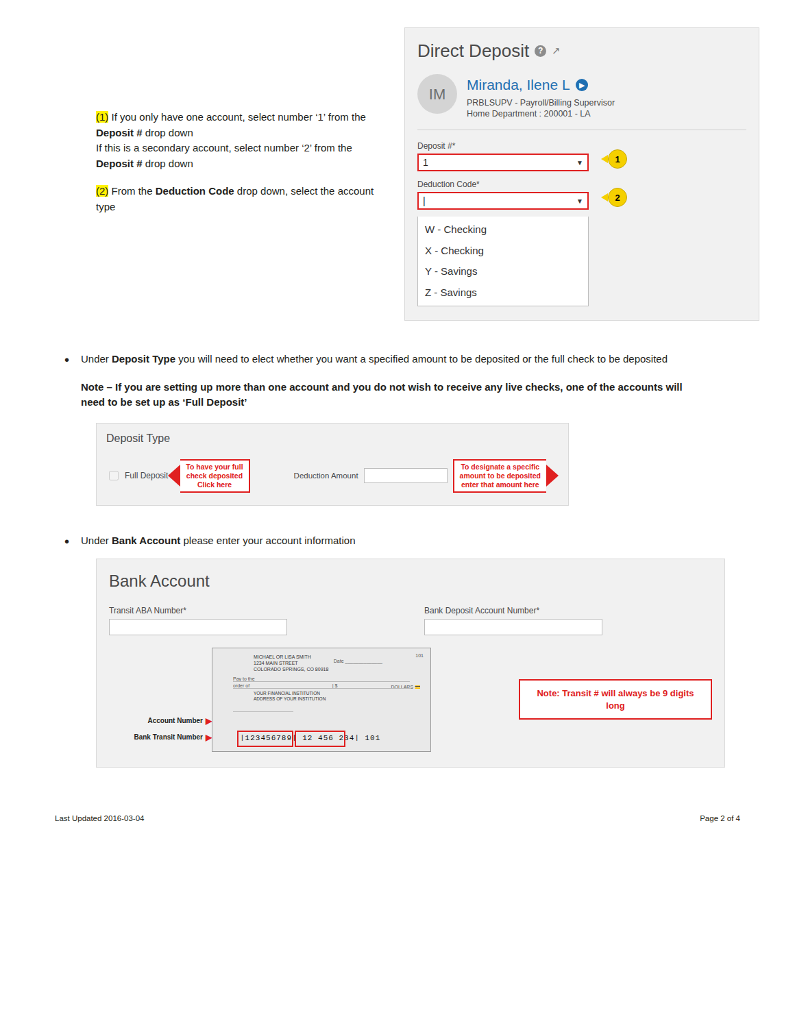(1) If you only have one account, select number ‘1’ from the Deposit # drop down
If this is a secondary account, select number ‘2’ from the Deposit # drop down
(2) From the Deduction Code drop down, select the account type
Direct Deposit ? ↗
IM
Miranda, Ilene L ▶
PRBLSUPV - Payroll/Billing Supervisor
Home Department : 200001 - LA
Deposit #*
1▼
1
Deduction Code*
|▼
2
W - Checking
X - Checking
Y - Savings
Z - Savings
Under Deposit Type you will need to elect whether you want a specified amount to be deposited or the full check to be deposited
Note – If you are setting up more than one account and you do not wish to receive any live checks, one of the accounts will need to be set up as ‘Full Deposit’
Deposit Type
Full Deposit
To have your full
check deposited
Click here
Deduction Amount
To designate a specific
amount to be deposited
enter that amount here
Under Bank Account please enter your account information
Bank Account
Transit ABA Number*
Bank Deposit Account Number*
Account Number ▶
Bank Transit Number ▶
101
MICHAEL OR LISA SMITH
1234 MAIN STREET
COLORADO SPRINGS, CO 80918
Date ______________
Pay to the
order of ______________________________ | $ ____________
DOLLARS 💳
YOUR FINANCIAL INSTITUTION
ADDRESS OF YOUR INSTITUTION
❘123456789❘ 12 456 234❘ 101
Note: Transit # will always be 9 digits long
Last Updated 2016-03-04
Page 2 of 4